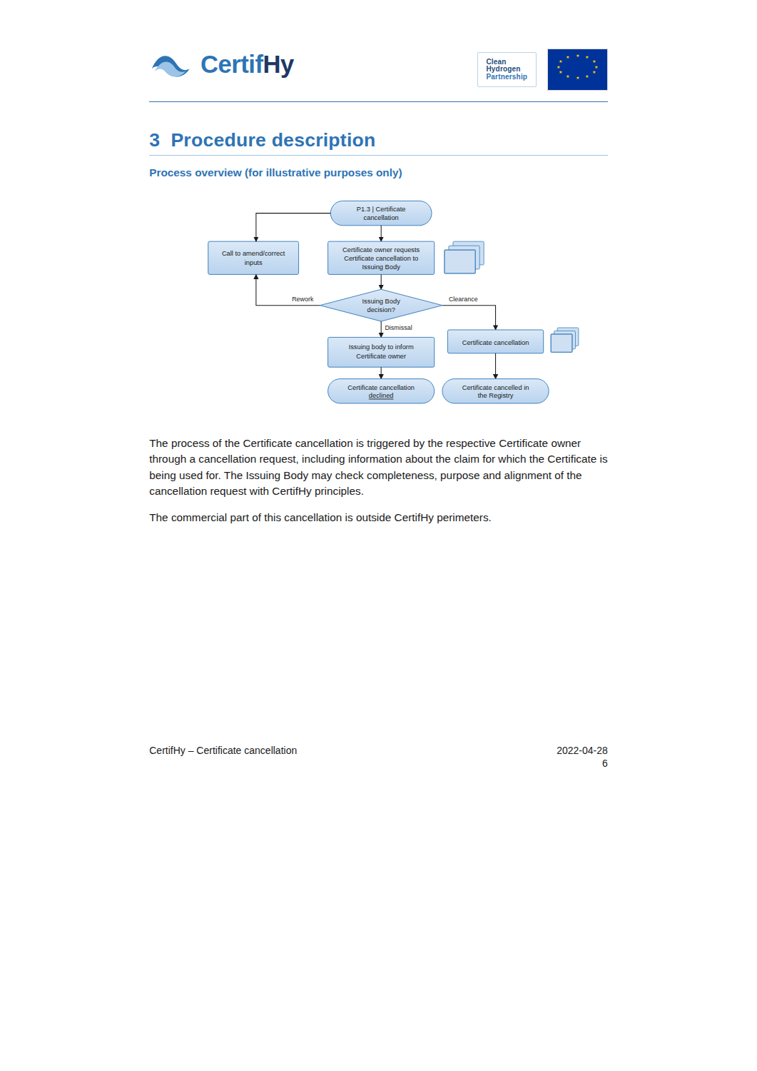Certif Hy
Clean
Hydrogen
Partnership
★ ★ ★ ★ ★ ★ ★ ★ ★ ★ ★ ★
3 Procedure description
Process overview (for illustrative purposes only)
P1.3 | Certificate cancellation Certificate owner requests Certificate cancellation to Issuing Body Call to amend/correct inputs Issuing Body decision? Rework Clearance Dismissal Issuing body to inform Certificate owner Certificate cancellation Certificate cancellation declined Certificate cancelled in the Registry
The process of the Certificate cancellation is triggered by the respective Certificate owner through a cancellation request, including information about the claim for which the Certificate is being used for. The Issuing Body may check completeness, purpose and alignment of the cancellation request with CertifHy principles.
The commercial part of this cancellation is outside CertifHy perimeters.
CertifHy – Certificate cancellation
2022-04-28
6